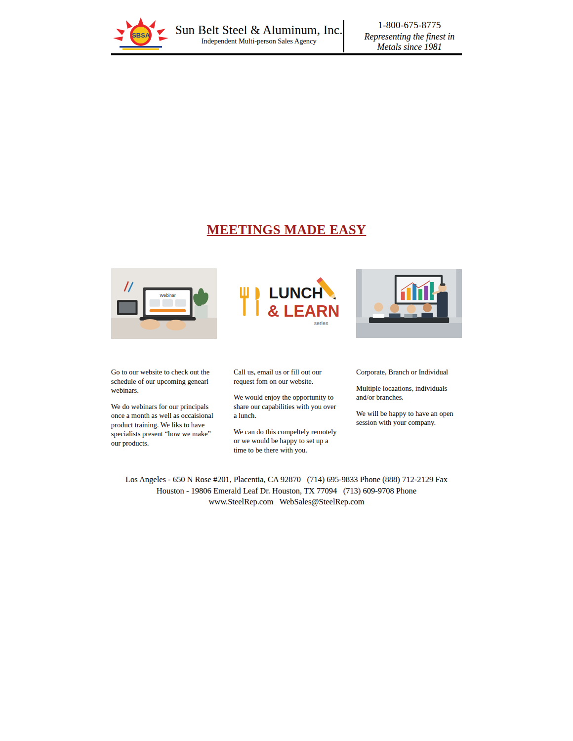SBSA
Sun Belt Steel & Aluminum, Inc.
Independent Multi-person Sales Agency
1-800-675-8775
Representing the finest in Metals since 1981
MEETINGS MADE EASY
Webinar
Go to our website to check out the schedule of our upcoming genearl webinars.
We do webinars for our principals once a month as well as occaisional product training. We liks to have specialists present “how we make” our products.
LUNCH & LEARN series
Call us, email us or fill out our request fom on our website.
We would enjoy the opportunity to share our capabilities with you over a lunch.
We can do this compeltely remotely or we would be happy to set up a time to be there with you.
Corporate, Branch or Individual
Multiple locaations, individuals and/or branches.
We will be happy to have an open session with your company.
Los Angeles - 650 N Rose #201, Placentia, CA 92870 (714) 695-9833 Phone (888) 712-2129 Fax
Houston - 19806 Emerald Leaf Dr. Houston, TX 77094 (713) 609-9708 Phone
www.SteelRep.com WebSales@SteelRep.com